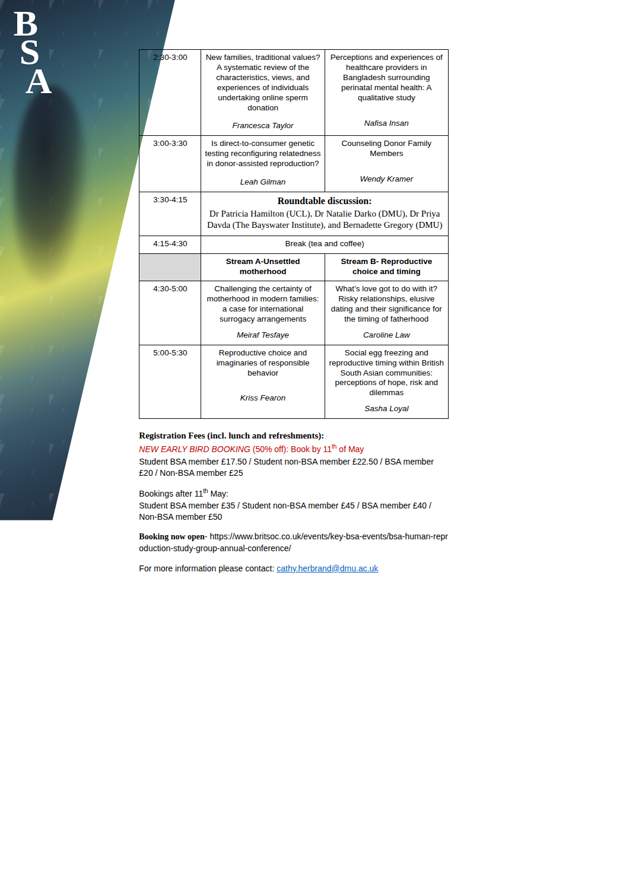B S A
| 2:30-3:00 | New families, traditional values? A systematic review of the characteristics, views, and experiences of individuals undertaking online sperm donation Francesca Taylor | Perceptions and experiences of healthcare providers in Bangladesh surrounding perinatal mental health: A qualitative study Nafisa Insan |
| 3:00-3:30 | Is direct-to-consumer genetic testing reconfiguring relatedness in donor-assisted reproduction? Leah Gilman | Counseling Donor Family Members Wendy Kramer |
| 3:30-4:15 | Roundtable discussion: Dr Patricia Hamilton (UCL), Dr Natalie Darko (DMU), Dr Priya Davda (The Bayswater Institute), and Bernadette Gregory (DMU) |
| 4:15-4:30 | Break (tea and coffee) |
| | Stream A-Unsettled motherhood | Stream B- Reproductive choice and timing |
| 4:30-5:00 | Challenging the certainty of motherhood in modern families: a case for international surrogacy arrangements Meiraf Tesfaye | What’s love got to do with it? Risky relationships, elusive dating and their significance for the timing of fatherhood Caroline Law |
| 5:00-5:30 | Reproductive choice and imaginaries of responsible behavior Kriss Fearon | Social egg freezing and reproductive timing within British South Asian communities: perceptions of hope, risk and dilemmas Sasha Loyal |
Registration Fees (incl. lunch and refreshments):
NEW EARLY BIRD BOOKING (50% off): Book by 11th of May
Student BSA member £17.50 / Student non-BSA member £22.50 / BSA member £20 / Non-BSA member £25
Bookings after 11th May:
Student BSA member £35 / Student non-BSA member £45 / BSA member £40 / Non-BSA member £50
Booking now open- https://www.britsoc.co.uk/events/key-bsa-events/bsa-human-reproduction-study-group-annual-conference/
For more information please contact: cathy.herbrand@dmu.ac.uk